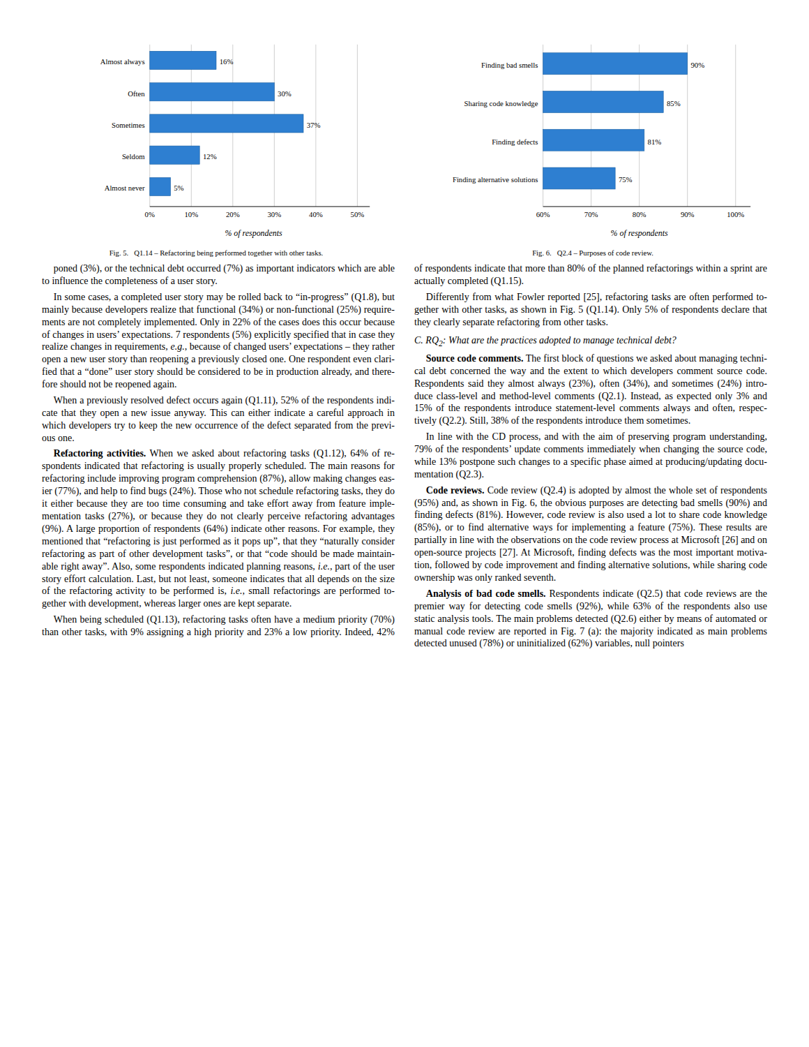16% Almost always 30% Often 37% Sometimes 12% Seldom 5% Almost never 0% 10% 20% 30% 40% 50% % of respondents
Fig. 5. Q1.14 – Refactoring being performed together with other tasks.
90% Finding bad smells 85% Sharing code knowledge 81% Finding defects 75% Finding alternative solutions 60% 70% 80% 90% 100% % of respondents
Fig. 6. Q2.4 – Purposes of code review.
poned (3%), or the technical debt occurred (7%) as important indicators which are able to influence the completeness of a user story.
In some cases, a completed user story may be rolled back to “in-progress” (Q1.8), but mainly because developers realize that functional (34%) or non-functional (25%) requirements are not completely implemented. Only in 22% of the cases does this occur because of changes in users’ expectations. 7 respondents (5%) explicitly specified that in case they realize changes in requirements, e.g., because of changed users’ expectations – they rather open a new user story than reopening a previously closed one. One respondent even clarified that a “done” user story should be considered to be in production already, and therefore should not be reopened again.
When a previously resolved defect occurs again (Q1.11), 52% of the respondents indicate that they open a new issue anyway. This can either indicate a careful approach in which developers try to keep the new occurrence of the defect separated from the previous one.
Refactoring activities. When we asked about refactoring tasks (Q1.12), 64% of respondents indicated that refactoring is usually properly scheduled. The main reasons for refactoring include improving program comprehension (87%), allow making changes easier (77%), and help to find bugs (24%). Those who not schedule refactoring tasks, they do it either because they are too time consuming and take effort away from feature implementation tasks (27%), or because they do not clearly perceive refactoring advantages (9%). A large proportion of respondents (64%) indicate other reasons. For example, they mentioned that “refactoring is just performed as it pops up”, that they “naturally consider refactoring as part of other development tasks”, or that “code should be made maintainable right away”. Also, some respondents indicated planning reasons, i.e., part of the user story effort calculation. Last, but not least, someone indicates that all depends on the size of the refactoring activity to be performed is, i.e., small refactorings are performed together with development, whereas larger ones are kept separate.
When being scheduled (Q1.13), refactoring tasks often have a medium priority (70%) than other tasks, with 9% assigning a high priority and 23% a low priority. Indeed, 42% of respondents indicate that more than 80% of the planned refactorings within a sprint are actually completed (Q1.15).
Differently from what Fowler reported [25], refactoring tasks are often performed together with other tasks, as shown in Fig. 5 (Q1.14). Only 5% of respondents declare that they clearly separate refactoring from other tasks.
C. RQ2: What are the practices adopted to manage technical debt?
Source code comments. The first block of questions we asked about managing technical debt concerned the way and the extent to which developers comment source code. Respondents said they almost always (23%), often (34%), and sometimes (24%) introduce class-level and method-level comments (Q2.1). Instead, as expected only 3% and 15% of the respondents introduce statement-level comments always and often, respectively (Q2.2). Still, 38% of the respondents introduce them sometimes.
In line with the CD process, and with the aim of preserving program understanding, 79% of the respondents’ update comments immediately when changing the source code, while 13% postpone such changes to a specific phase aimed at producing/updating documentation (Q2.3).
Code reviews. Code review (Q2.4) is adopted by almost the whole set of respondents (95%) and, as shown in Fig. 6, the obvious purposes are detecting bad smells (90%) and finding defects (81%). However, code review is also used a lot to share code knowledge (85%), or to find alternative ways for implementing a feature (75%). These results are partially in line with the observations on the code review process at Microsoft [26] and on open-source projects [27]. At Microsoft, finding defects was the most important motivation, followed by code improvement and finding alternative solutions, while sharing code ownership was only ranked seventh.
Analysis of bad code smells. Respondents indicate (Q2.5) that code reviews are the premier way for detecting code smells (92%), while 63% of the respondents also use static analysis tools. The main problems detected (Q2.6) either by means of automated or manual code review are reported in Fig. 7 (a): the majority indicated as main problems detected unused (78%) or uninitialized (62%) variables, null pointers